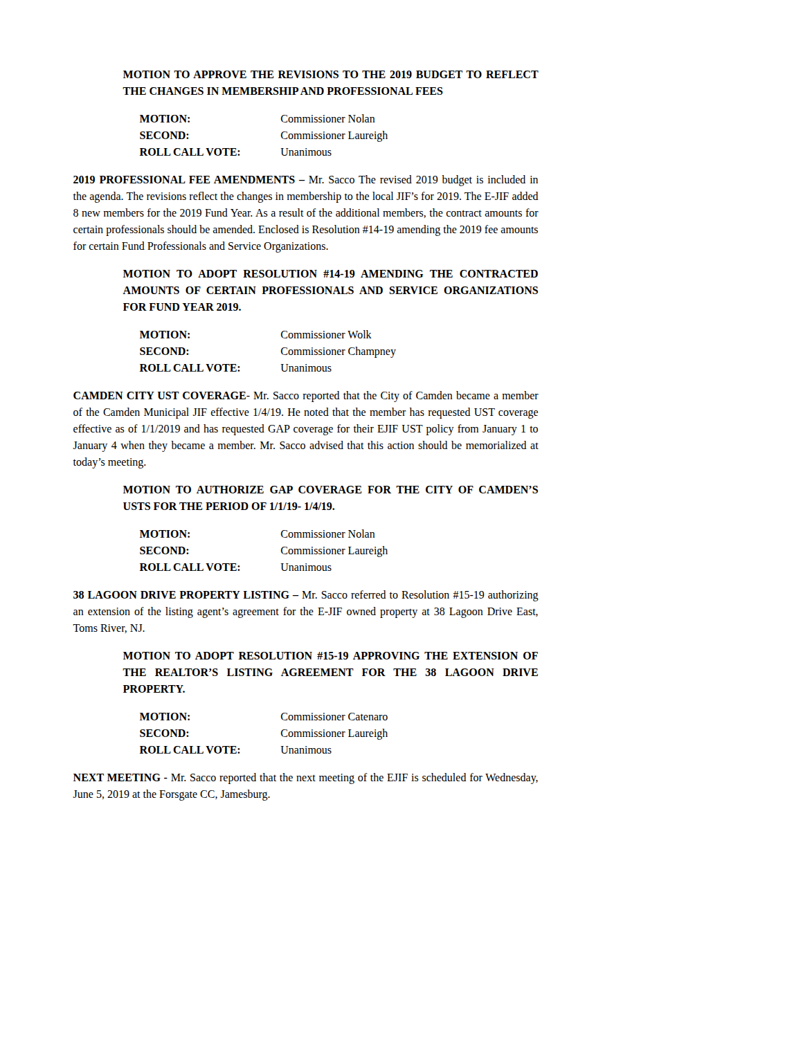MOTION TO APPROVE THE REVISIONS TO THE 2019 BUDGET TO REFLECT THE CHANGES IN MEMBERSHIP AND PROFESSIONAL FEES
| MOTION: | Commissioner Nolan |
| SECOND: | Commissioner Laureigh |
| ROLL CALL VOTE: | Unanimous |
2019 PROFESSIONAL FEE AMENDMENTS – Mr. Sacco The revised 2019 budget is included in the agenda. The revisions reflect the changes in membership to the local JIF’s for 2019. The E-JIF added 8 new members for the 2019 Fund Year. As a result of the additional members, the contract amounts for certain professionals should be amended. Enclosed is Resolution #14-19 amending the 2019 fee amounts for certain Fund Professionals and Service Organizations.
MOTION TO ADOPT RESOLUTION #14-19 AMENDING THE CONTRACTED AMOUNTS OF CERTAIN PROFESSIONALS AND SERVICE ORGANIZATIONS FOR FUND YEAR 2019.
| MOTION: | Commissioner Wolk |
| SECOND: | Commissioner Champney |
| ROLL CALL VOTE: | Unanimous |
CAMDEN CITY UST COVERAGE- Mr. Sacco reported that the City of Camden became a member of the Camden Municipal JIF effective 1/4/19. He noted that the member has requested UST coverage effective as of 1/1/2019 and has requested GAP coverage for their EJIF UST policy from January 1 to January 4 when they became a member. Mr. Sacco advised that this action should be memorialized at today’s meeting.
MOTION TO AUTHORIZE GAP COVERAGE FOR THE CITY OF CAMDEN’S USTS FOR THE PERIOD OF 1/1/19- 1/4/19.
| MOTION: | Commissioner Nolan |
| SECOND: | Commissioner Laureigh |
| ROLL CALL VOTE: | Unanimous |
38 LAGOON DRIVE PROPERTY LISTING – Mr. Sacco referred to Resolution #15-19 authorizing an extension of the listing agent’s agreement for the E-JIF owned property at 38 Lagoon Drive East, Toms River, NJ.
MOTION TO ADOPT RESOLUTION #15-19 APPROVING THE EXTENSION OF THE REALTOR’S LISTING AGREEMENT FOR THE 38 LAGOON DRIVE PROPERTY.
| MOTION: | Commissioner Catenaro |
| SECOND: | Commissioner Laureigh |
| ROLL CALL VOTE: | Unanimous |
NEXT MEETING - Mr. Sacco reported that the next meeting of the EJIF is scheduled for Wednesday, June 5, 2019 at the Forsgate CC, Jamesburg.